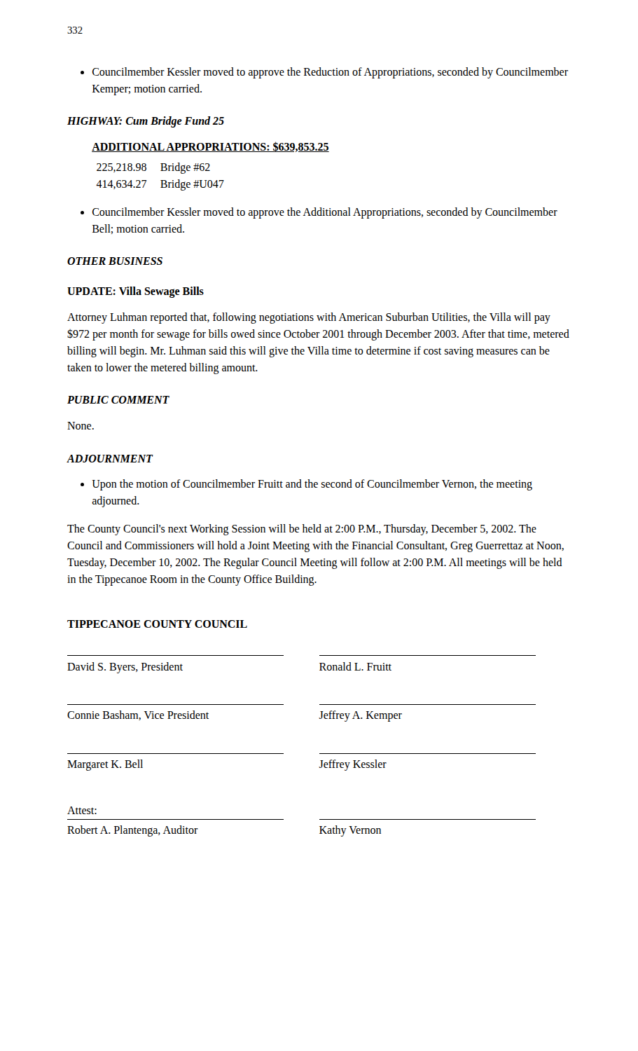332
Councilmember Kessler moved to approve the Reduction of Appropriations, seconded by Councilmember Kemper; motion carried.
HIGHWAY: Cum Bridge Fund 25
ADDITIONAL APPROPRIATIONS: $639,853.25
| 225,218.98 | Bridge #62 |
| 414,634.27 | Bridge #U047 |
Councilmember Kessler moved to approve the Additional Appropriations, seconded by Councilmember Bell; motion carried.
OTHER BUSINESS
UPDATE: Villa Sewage Bills
Attorney Luhman reported that, following negotiations with American Suburban Utilities, the Villa will pay $972 per month for sewage for bills owed since October 2001 through December 2003. After that time, metered billing will begin. Mr. Luhman said this will give the Villa time to determine if cost saving measures can be taken to lower the metered billing amount.
PUBLIC COMMENT
None.
ADJOURNMENT
Upon the motion of Councilmember Fruitt and the second of Councilmember Vernon, the meeting adjourned.
The County Council's next Working Session will be held at 2:00 P.M., Thursday, December 5, 2002. The Council and Commissioners will hold a Joint Meeting with the Financial Consultant, Greg Guerrettaz at Noon, Tuesday, December 10, 2002. The Regular Council Meeting will follow at 2:00 P.M. All meetings will be held in the Tippecanoe Room in the County Office Building.
TIPPECANOE COUNTY COUNCIL
| David S. Byers, President | Ronald L. Fruitt |
| Connie Basham, Vice President | Jeffrey A. Kemper |
| Margaret K. Bell | Jeffrey Kessler |
| Attest: Robert A. Plantenga, Auditor | Kathy Vernon |